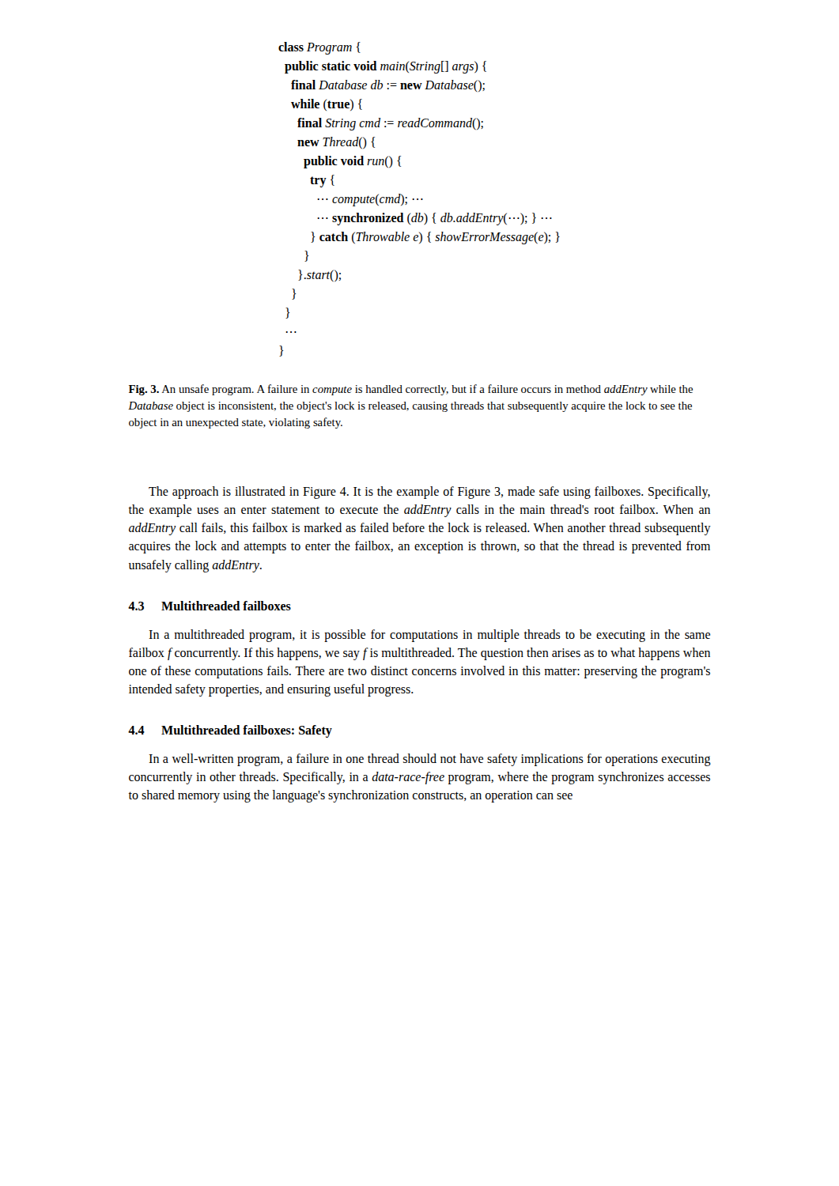class Program {
  public static void main(String[] args) {
    final Database db := new Database();
    while (true) {
      final String cmd := readCommand();
      new Thread() {
        public void run() {
          try {
            ⋯ compute(cmd); ⋯
            ⋯ synchronized (db) { db.addEntry(⋯); } ⋯
          } catch (Throwable e) { showErrorMessage(e); }
        }
      }.start();
    }
  }
  ⋯
}
Fig. 3. An unsafe program. A failure in compute is handled correctly, but if a failure occurs in method addEntry while the Database object is inconsistent, the object's lock is released, causing threads that subsequently acquire the lock to see the object in an unexpected state, violating safety.
The approach is illustrated in Figure 4. It is the example of Figure 3, made safe using failboxes. Specifically, the example uses an enter statement to execute the addEntry calls in the main thread's root failbox. When an addEntry call fails, this failbox is marked as failed before the lock is released. When another thread subsequently acquires the lock and attempts to enter the failbox, an exception is thrown, so that the thread is prevented from unsafely calling addEntry.
4.3 Multithreaded failboxes
In a multithreaded program, it is possible for computations in multiple threads to be executing in the same failbox f concurrently. If this happens, we say f is multithreaded. The question then arises as to what happens when one of these computations fails. There are two distinct concerns involved in this matter: preserving the program's intended safety properties, and ensuring useful progress.
4.4 Multithreaded failboxes: Safety
In a well-written program, a failure in one thread should not have safety implications for operations executing concurrently in other threads. Specifically, in a data-race-free program, where the program synchronizes accesses to shared memory using the language's synchronization constructs, an operation can see